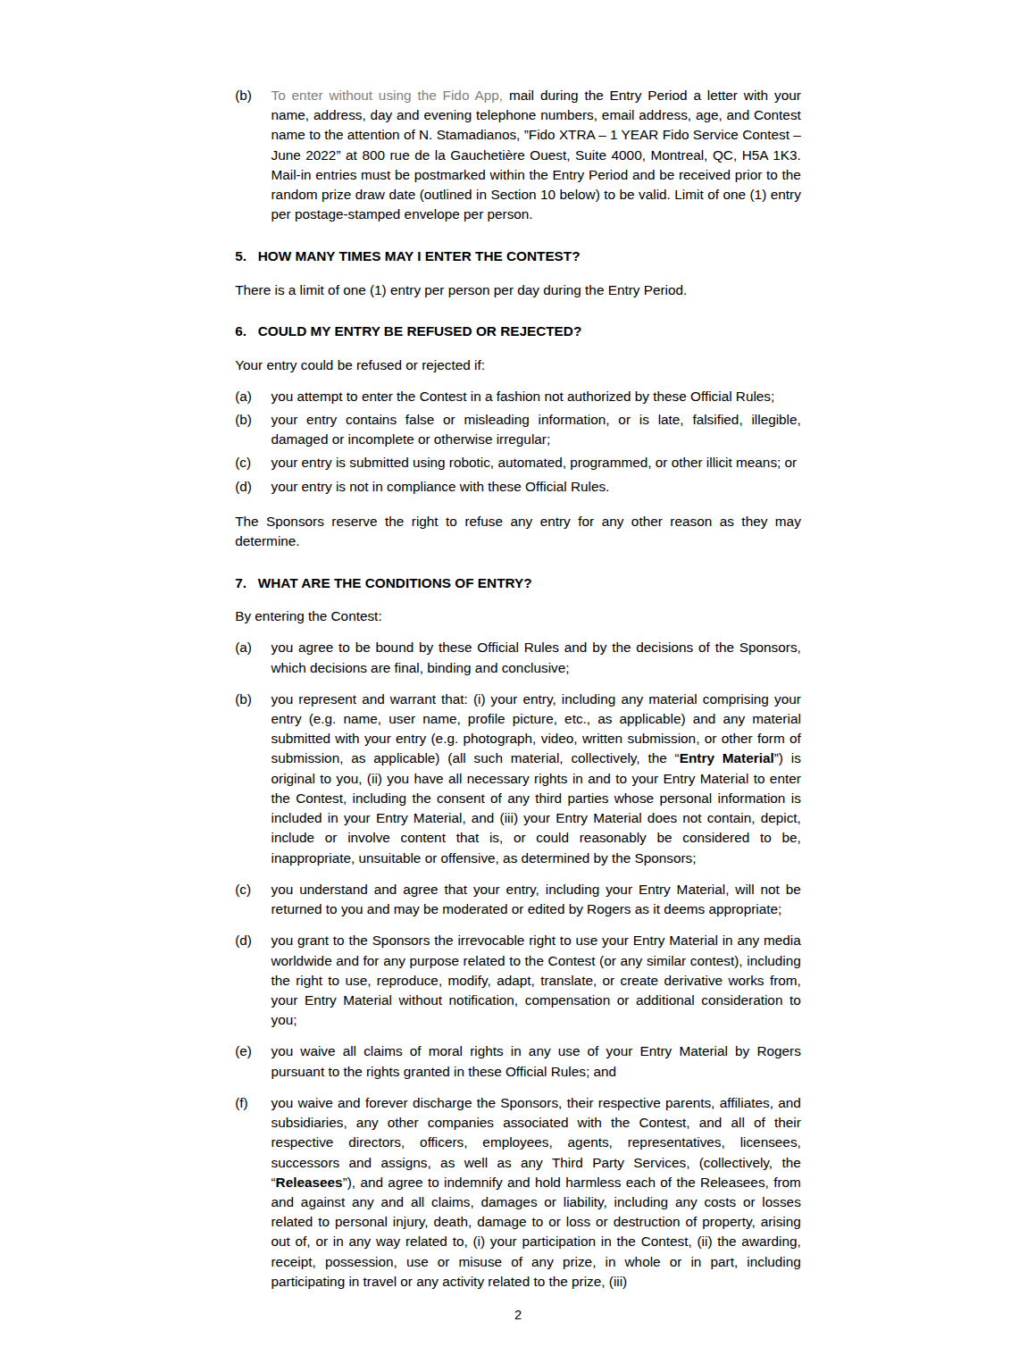(b)
To enter without using the Fido App, mail during the Entry Period a letter with your name, address, day and evening telephone numbers, email address, age, and Contest name to the attention of N. Stamadianos, ”Fido XTRA – 1 YEAR Fido Service Contest – June 2022” at 800 rue de la Gauchetière Ouest, Suite 4000, Montreal, QC, H5A 1K3. Mail-in entries must be postmarked within the Entry Period and be received prior to the random prize draw date (outlined in Section 10 below) to be valid. Limit of one (1) entry per postage-stamped envelope per person.
5. HOW MANY TIMES MAY I ENTER THE CONTEST?
There is a limit of one (1) entry per person per day during the Entry Period.
6. COULD MY ENTRY BE REFUSED OR REJECTED?
Your entry could be refused or rejected if:
(a)
you attempt to enter the Contest in a fashion not authorized by these Official Rules;
(b)
your entry contains false or misleading information, or is late, falsified, illegible, damaged or incomplete or otherwise irregular;
(c)
your entry is submitted using robotic, automated, programmed, or other illicit means; or
(d)
your entry is not in compliance with these Official Rules.
The Sponsors reserve the right to refuse any entry for any other reason as they may determine.
7. WHAT ARE THE CONDITIONS OF ENTRY?
By entering the Contest:
(a)
you agree to be bound by these Official Rules and by the decisions of the Sponsors, which decisions are final, binding and conclusive;
(b)
you represent and warrant that: (i) your entry, including any material comprising your entry (e.g. name, user name, profile picture, etc., as applicable) and any material submitted with your entry (e.g. photograph, video, written submission, or other form of submission, as applicable) (all such material, collectively, the “Entry Material”) is original to you, (ii) you have all necessary rights in and to your Entry Material to enter the Contest, including the consent of any third parties whose personal information is included in your Entry Material, and (iii) your Entry Material does not contain, depict, include or involve content that is, or could reasonably be considered to be, inappropriate, unsuitable or offensive, as determined by the Sponsors;
(c)
you understand and agree that your entry, including your Entry Material, will not be returned to you and may be moderated or edited by Rogers as it deems appropriate;
(d)
you grant to the Sponsors the irrevocable right to use your Entry Material in any media worldwide and for any purpose related to the Contest (or any similar contest), including the right to use, reproduce, modify, adapt, translate, or create derivative works from, your Entry Material without notification, compensation or additional consideration to you;
(e)
you waive all claims of moral rights in any use of your Entry Material by Rogers pursuant to the rights granted in these Official Rules; and
(f)
you waive and forever discharge the Sponsors, their respective parents, affiliates, and subsidiaries, any other companies associated with the Contest, and all of their respective directors, officers, employees, agents, representatives, licensees, successors and assigns, as well as any Third Party Services, (collectively, the “Releasees”), and agree to indemnify and hold harmless each of the Releasees, from and against any and all claims, damages or liability, including any costs or losses related to personal injury, death, damage to or loss or destruction of property, arising out of, or in any way related to, (i) your participation in the Contest, (ii) the awarding, receipt, possession, use or misuse of any prize, in whole or in part, including participating in travel or any activity related to the prize, (iii)
2